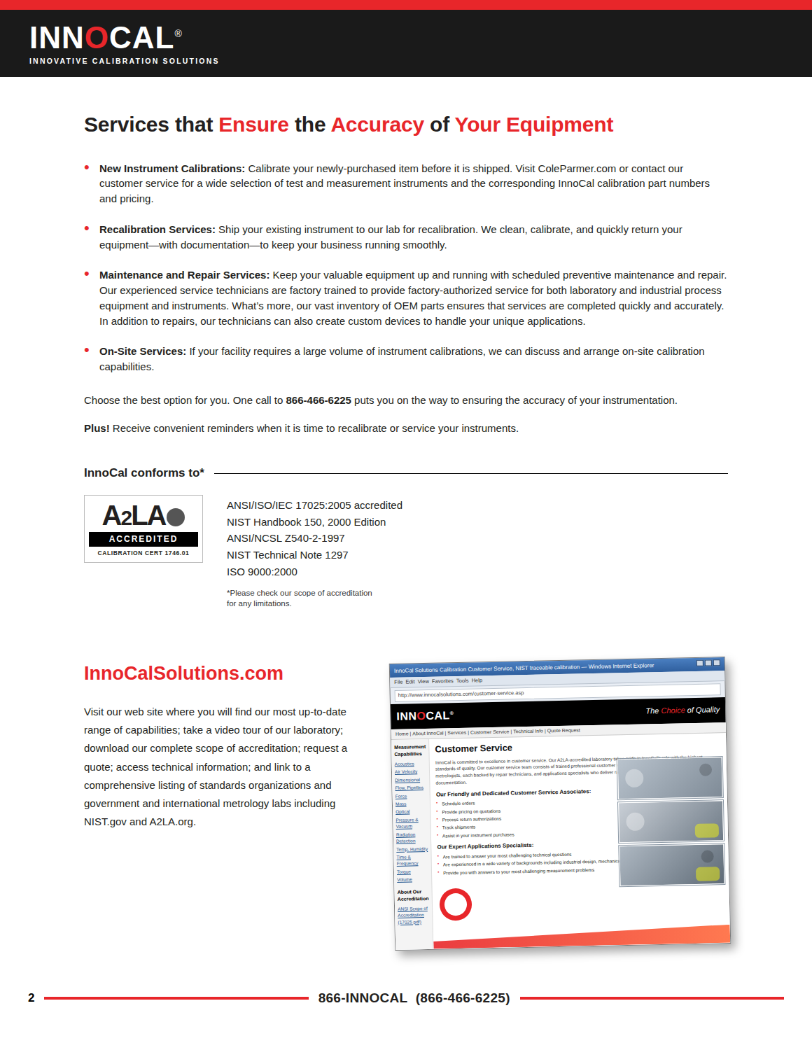INNOCAL®
Innovative Calibration Solutions
Services that Ensure the Accuracy of Your Equipment
New Instrument Calibrations: Calibrate your newly-purchased item before it is shipped. Visit ColeParmer.com or contact our customer service for a wide selection of test and measurement instruments and the corresponding InnoCal calibration part numbers and pricing.
Recalibration Services: Ship your existing instrument to our lab for recalibration. We clean, calibrate, and quickly return your equipment—with documentation—to keep your business running smoothly.
Maintenance and Repair Services: Keep your valuable equipment up and running with scheduled preventive maintenance and repair. Our experienced service technicians are factory trained to provide factory-authorized service for both laboratory and industrial process equipment and instruments. What’s more, our vast inventory of OEM parts ensures that services are completed quickly and accurately. In addition to repairs, our technicians can also create custom devices to handle your unique applications.
On-Site Services: If your facility requires a large volume of instrument calibrations, we can discuss and arrange on-site calibration capabilities.
Choose the best option for you. One call to 866-466-6225 puts you on the way to ensuring the accuracy of your instrumentation.
Plus! Receive convenient reminders when it is time to recalibrate or service your instruments.
InnoCal conforms to*
A2 LA
ACCREDITED
CALIBRATION CERT 1746.01
ANSI/ISO/IEC 17025:2005 accredited
NIST Handbook 150, 2000 Edition
ANSI/NCSL Z540-2-1997
NIST Technical Note 1297
ISO 9000:2000
*Please check our scope of accreditation
for any limitations.
InnoCalSolutions.com
Visit our web site where you will find our most up-to-date range of capabilities; take a video tour of our laboratory; download our complete scope of accreditation; request a quote; access technical information; and link to a comprehensive listing of standards organizations and government and international metrology labs including NIST.gov and A2LA.org.
InnoCal Solutions Calibration Customer Service, NIST traceable calibration — Windows Internet Explorer
File Edit View Favorites Tools Help
http://www.innocalsolutions.com/customer-service.asp
INNOCAL®
The Choice of Quality
Home | About InnoCal | Services | Customer Service | Technical Info | Quote Request
Measurement Capabilities
Acoustics
Air Velocity
Dimensional
Flow, Pipettes
Force
Mass
Optical
Pressure & Vacuum
Radiation Detection
Temp, Humidity
Time & Frequency
Torque
Volume
About Our Accreditation
ANSI Scope of Accreditation (17025 pdf)
Customer Service
InnoCal is committed to excellence in customer service. Our A2LA-accredited laboratory takes pride in InnoCal’s role with the highest standards of quality. Our customer service team consists of trained professional customer service representatives, technicians, and metrologists, each backed by repair technicians, and applications specialists who deliver rapid turnaround and comprehensive, easy-to-read documentation.
Our Friendly and Dedicated Customer Service Associates:
Schedule orders
Provide pricing on quotations
Process return authorizations
Track shipments
Assist in your instrument purchases
Our Expert Applications Specialists:
Are trained to answer your most challenging technical questions
Are experienced in a wide variety of backgrounds including industrial design, mechanical engineering, chemistry, physics, and metrology
Provide you with answers to your most challenging measurement problems
2
866-INNOCAL (866-466-6225)